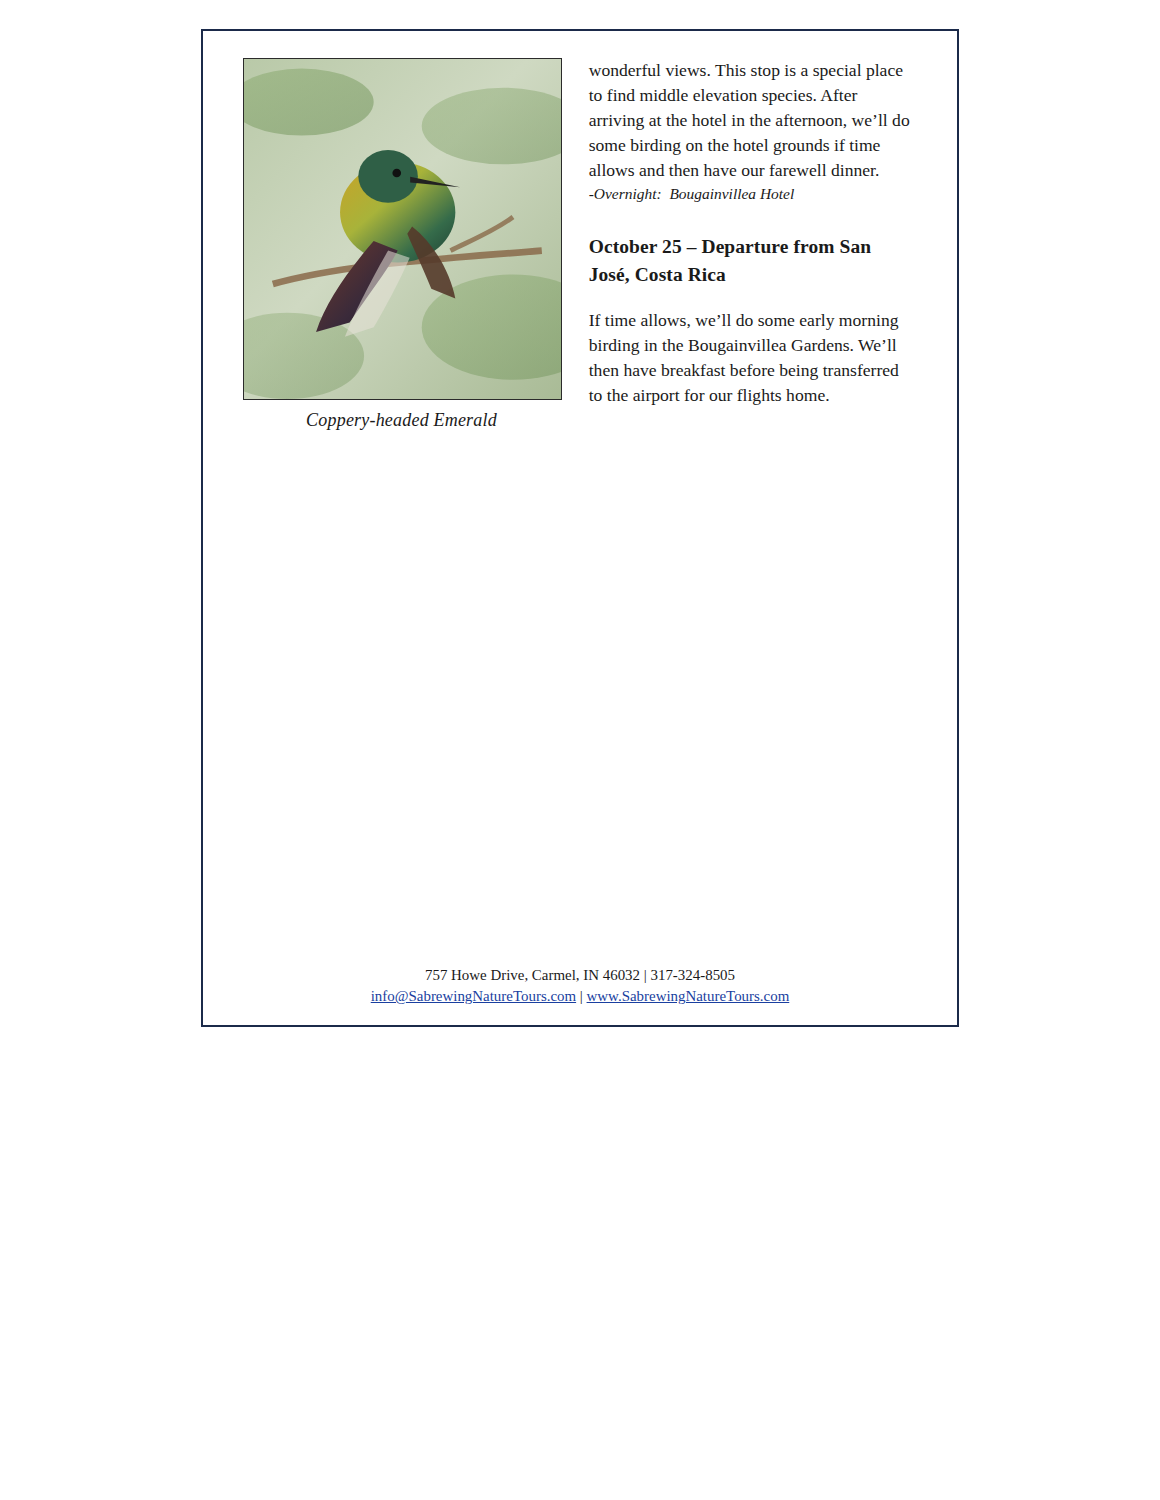Coppery-headed Emerald
wonderful views. This stop is a special place to find middle elevation species. After arriving at the hotel in the afternoon, we’ll do some birding on the hotel grounds if time allows and then have our farewell dinner.
-Overnight: Bougainvillea Hotel
October 25 – Departure from San José, Costa Rica
If time allows, we’ll do some early morning birding in the Bougainvillea Gardens. We’ll then have breakfast before being transferred to the airport for our flights home.
757 Howe Drive, Carmel, IN 46032 | 317-324-8505
info@SabrewingNatureTours.com | www.SabrewingNatureTours.com